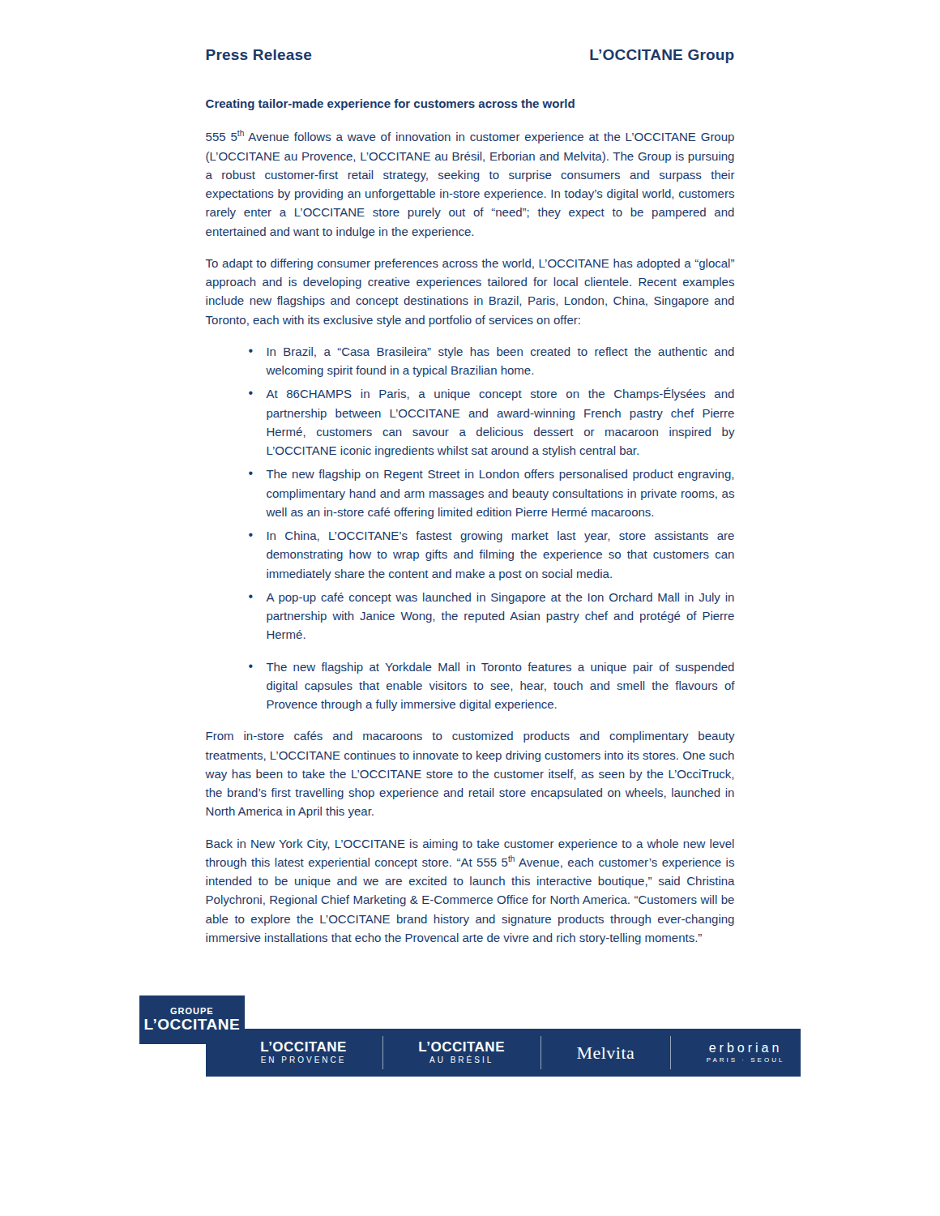Press Release
L’OCCITANE Group
Creating tailor-made experience for customers across the world
555 5th Avenue follows a wave of innovation in customer experience at the L’OCCITANE Group (L’OCCITANE au Provence, L’OCCITANE au Brésil, Erborian and Melvita). The Group is pursuing a robust customer-first retail strategy, seeking to surprise consumers and surpass their expectations by providing an unforgettable in-store experience. In today’s digital world, customers rarely enter a L’OCCITANE store purely out of “need”; they expect to be pampered and entertained and want to indulge in the experience.
To adapt to differing consumer preferences across the world, L’OCCITANE has adopted a “glocal” approach and is developing creative experiences tailored for local clientele. Recent examples include new flagships and concept destinations in Brazil, Paris, London, China, Singapore and Toronto, each with its exclusive style and portfolio of services on offer:
In Brazil, a “Casa Brasileira” style has been created to reflect the authentic and welcoming spirit found in a typical Brazilian home.
At 86CHAMPS in Paris, a unique concept store on the Champs-Élysées and partnership between L’OCCITANE and award-winning French pastry chef Pierre Hermé, customers can savour a delicious dessert or macaroon inspired by L’OCCITANE iconic ingredients whilst sat around a stylish central bar.
The new flagship on Regent Street in London offers personalised product engraving, complimentary hand and arm massages and beauty consultations in private rooms, as well as an in-store café offering limited edition Pierre Hermé macaroons.
In China, L’OCCITANE’s fastest growing market last year, store assistants are demonstrating how to wrap gifts and filming the experience so that customers can immediately share the content and make a post on social media.
A pop-up café concept was launched in Singapore at the Ion Orchard Mall in July in partnership with Janice Wong, the reputed Asian pastry chef and protégé of Pierre Hermé.
The new flagship at Yorkdale Mall in Toronto features a unique pair of suspended digital capsules that enable visitors to see, hear, touch and smell the flavours of Provence through a fully immersive digital experience.
From in-store cafés and macaroons to customized products and complimentary beauty treatments, L’OCCITANE continues to innovate to keep driving customers into its stores. One such way has been to take the L’OCCITANE store to the customer itself, as seen by the L’OcciTruck, the brand’s first travelling shop experience and retail store encapsulated on wheels, launched in North America in April this year.
Back in New York City, L’OCCITANE is aiming to take customer experience to a whole new level through this latest experiential concept store. “At 555 5th Avenue, each customer’s experience is intended to be unique and we are excited to launch this interactive boutique,” said Christina Polychroni, Regional Chief Marketing & E-Commerce Office for North America. “Customers will be able to explore the L’OCCITANE brand history and signature products through ever-changing immersive installations that echo the Provencal arte de vivre and rich story-telling moments.”
GROUPE
L’OCCITANE
L’OCCITANE
EN PROVENCE
L’OCCITANE
AU BRÉSIL
Melvita
erborian
PARIS · SEOUL